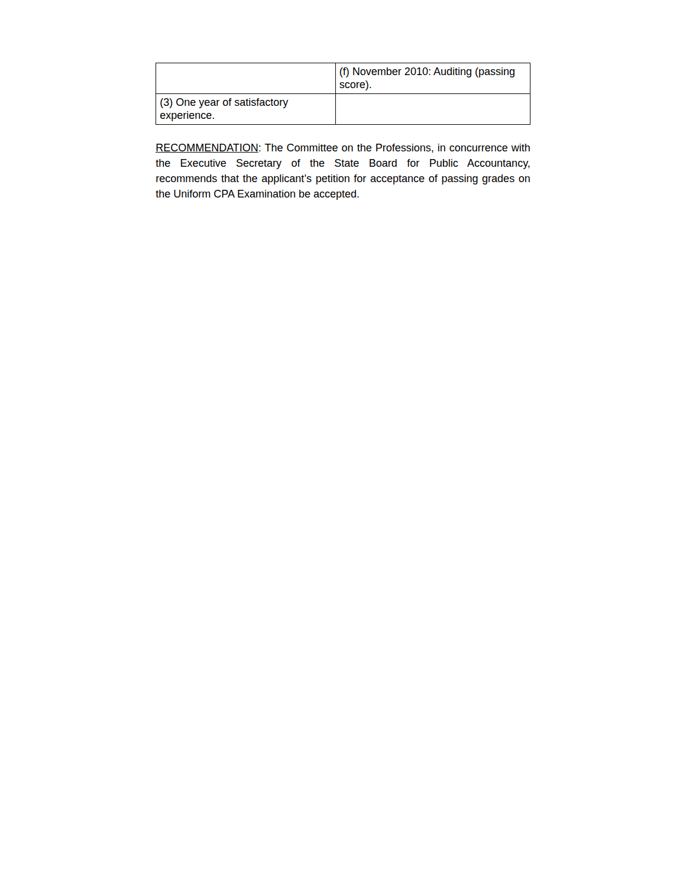| | (f) November 2010: Auditing (passing score). |
| (3) One year of satisfactory experience. | |
RECOMMENDATION: The Committee on the Professions, in concurrence with the Executive Secretary of the State Board for Public Accountancy, recommends that the applicant’s petition for acceptance of passing grades on the Uniform CPA Examination be accepted.